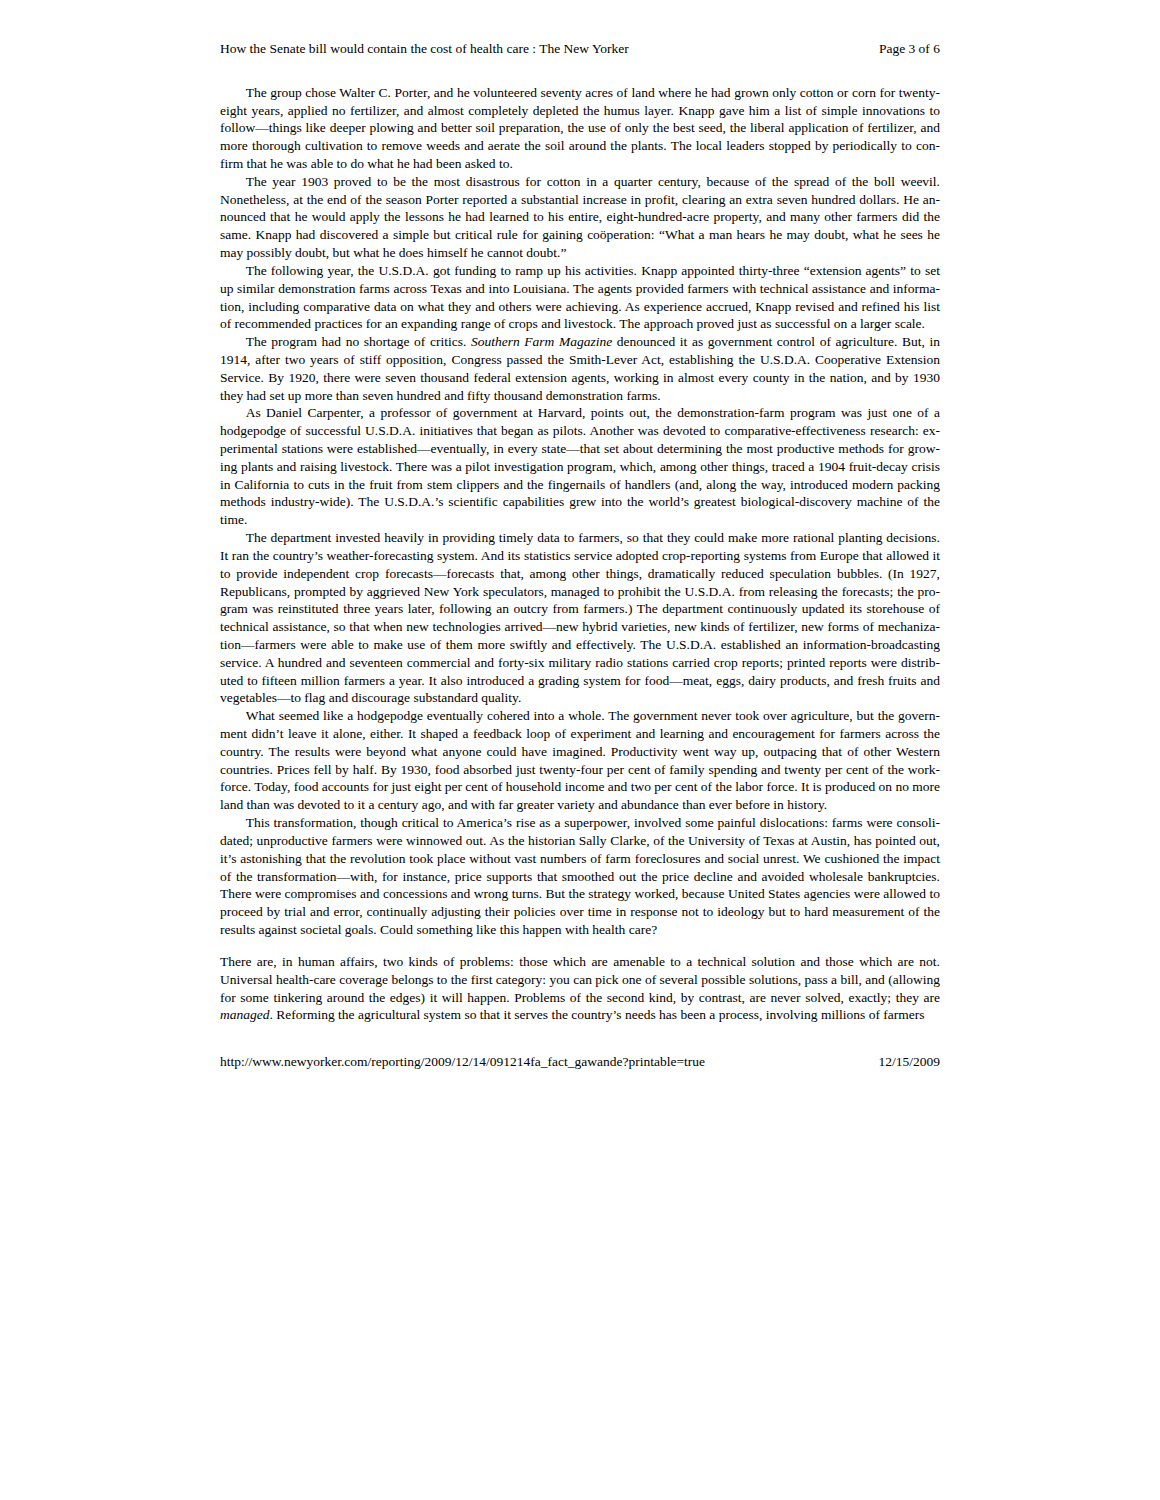How the Senate bill would contain the cost of health care : The New Yorker Page 3 of 6
The group chose Walter C. Porter, and he volunteered seventy acres of land where he had grown only cotton or corn for twenty-eight years, applied no fertilizer, and almost completely depleted the humus layer. Knapp gave him a list of simple innovations to follow—things like deeper plowing and better soil preparation, the use of only the best seed, the liberal application of fertilizer, and more thorough cultivation to remove weeds and aerate the soil around the plants. The local leaders stopped by periodically to confirm that he was able to do what he had been asked to.
The year 1903 proved to be the most disastrous for cotton in a quarter century, because of the spread of the boll weevil. Nonetheless, at the end of the season Porter reported a substantial increase in profit, clearing an extra seven hundred dollars. He announced that he would apply the lessons he had learned to his entire, eight-hundred-acre property, and many other farmers did the same. Knapp had discovered a simple but critical rule for gaining coöperation: “What a man hears he may doubt, what he sees he may possibly doubt, but what he does himself he cannot doubt.”
The following year, the U.S.D.A. got funding to ramp up his activities. Knapp appointed thirty-three “extension agents” to set up similar demonstration farms across Texas and into Louisiana. The agents provided farmers with technical assistance and information, including comparative data on what they and others were achieving. As experience accrued, Knapp revised and refined his list of recommended practices for an expanding range of crops and livestock. The approach proved just as successful on a larger scale.
The program had no shortage of critics. Southern Farm Magazine denounced it as government control of agriculture. But, in 1914, after two years of stiff opposition, Congress passed the Smith-Lever Act, establishing the U.S.D.A. Cooperative Extension Service. By 1920, there were seven thousand federal extension agents, working in almost every county in the nation, and by 1930 they had set up more than seven hundred and fifty thousand demonstration farms.
As Daniel Carpenter, a professor of government at Harvard, points out, the demonstration-farm program was just one of a hodgepodge of successful U.S.D.A. initiatives that began as pilots. Another was devoted to comparative-effectiveness research: experimental stations were established—eventually, in every state—that set about determining the most productive methods for growing plants and raising livestock. There was a pilot investigation program, which, among other things, traced a 1904 fruit-decay crisis in California to cuts in the fruit from stem clippers and the fingernails of handlers (and, along the way, introduced modern packing methods industry-wide). The U.S.D.A.’s scientific capabilities grew into the world’s greatest biological-discovery machine of the time.
The department invested heavily in providing timely data to farmers, so that they could make more rational planting decisions. It ran the country’s weather-forecasting system. And its statistics service adopted crop-reporting systems from Europe that allowed it to provide independent crop forecasts—forecasts that, among other things, dramatically reduced speculation bubbles. (In 1927, Republicans, prompted by aggrieved New York speculators, managed to prohibit the U.S.D.A. from releasing the forecasts; the program was reinstituted three years later, following an outcry from farmers.) The department continuously updated its storehouse of technical assistance, so that when new technologies arrived—new hybrid varieties, new kinds of fertilizer, new forms of mechanization—farmers were able to make use of them more swiftly and effectively. The U.S.D.A. established an information-broadcasting service. A hundred and seventeen commercial and forty-six military radio stations carried crop reports; printed reports were distributed to fifteen million farmers a year. It also introduced a grading system for food—meat, eggs, dairy products, and fresh fruits and vegetables—to flag and discourage substandard quality.
What seemed like a hodgepodge eventually cohered into a whole. The government never took over agriculture, but the government didn’t leave it alone, either. It shaped a feedback loop of experiment and learning and encouragement for farmers across the country. The results were beyond what anyone could have imagined. Productivity went way up, outpacing that of other Western countries. Prices fell by half. By 1930, food absorbed just twenty-four per cent of family spending and twenty per cent of the workforce. Today, food accounts for just eight per cent of household income and two per cent of the labor force. It is produced on no more land than was devoted to it a century ago, and with far greater variety and abundance than ever before in history.
This transformation, though critical to America’s rise as a superpower, involved some painful dislocations: farms were consolidated; unproductive farmers were winnowed out. As the historian Sally Clarke, of the University of Texas at Austin, has pointed out, it’s astonishing that the revolution took place without vast numbers of farm foreclosures and social unrest. We cushioned the impact of the transformation—with, for instance, price supports that smoothed out the price decline and avoided wholesale bankruptcies. There were compromises and concessions and wrong turns. But the strategy worked, because United States agencies were allowed to proceed by trial and error, continually adjusting their policies over time in response not to ideology but to hard measurement of the results against societal goals. Could something like this happen with health care?
There are, in human affairs, two kinds of problems: those which are amenable to a technical solution and those which are not. Universal health-care coverage belongs to the first category: you can pick one of several possible solutions, pass a bill, and (allowing for some tinkering around the edges) it will happen. Problems of the second kind, by contrast, are never solved, exactly; they are managed. Reforming the agricultural system so that it serves the country’s needs has been a process, involving millions of farmers
http://www.newyorker.com/reporting/2009/12/14/091214fa_fact_gawande?printable=true 12/15/2009